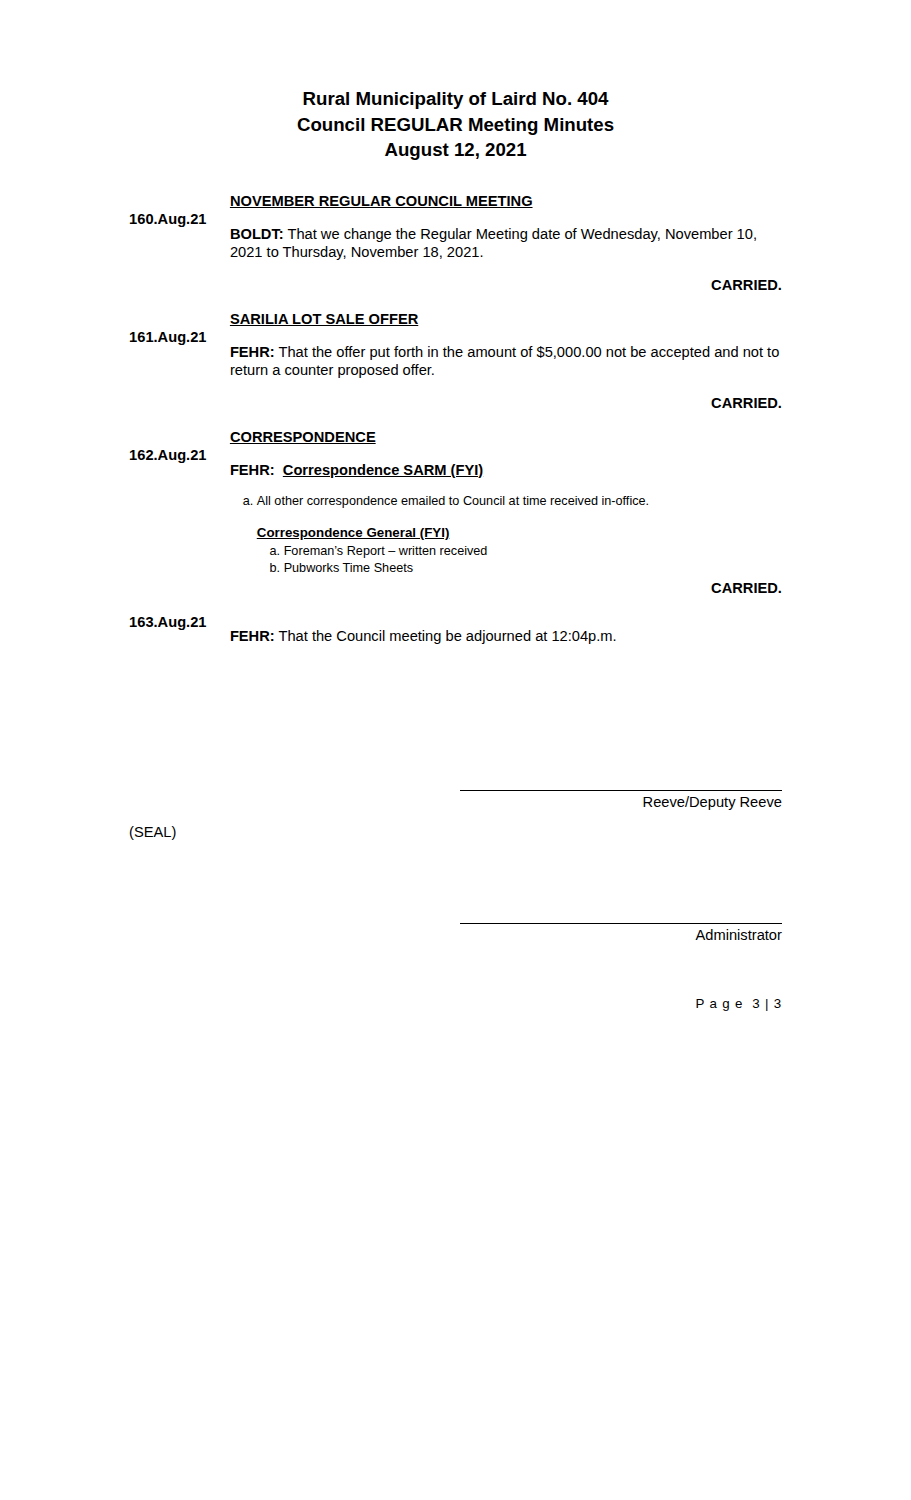Rural Municipality of Laird No. 404
Council REGULAR Meeting Minutes
August 12, 2021
NOVEMBER REGULAR COUNCIL MEETING
160.Aug.21
BOLDT: That we change the Regular Meeting date of Wednesday, November 10, 2021 to Thursday, November 18, 2021.
CARRIED.
SARILIA LOT SALE OFFER
161.Aug.21
FEHR: That the offer put forth in the amount of $5,000.00 not be accepted and not to return a counter proposed offer.
CARRIED.
CORRESPONDENCE
162.Aug.21
FEHR: Correspondence SARM (FYI)
All other correspondence emailed to Council at time received in-office.
Correspondence General (FYI)
Foreman’s Report – written received
Pubworks Time Sheets
CARRIED.
163.Aug.21
FEHR: That the Council meeting be adjourned at 12:04p.m.
Reeve/Deputy Reeve
(SEAL)
Administrator
P a g e 3 | 3